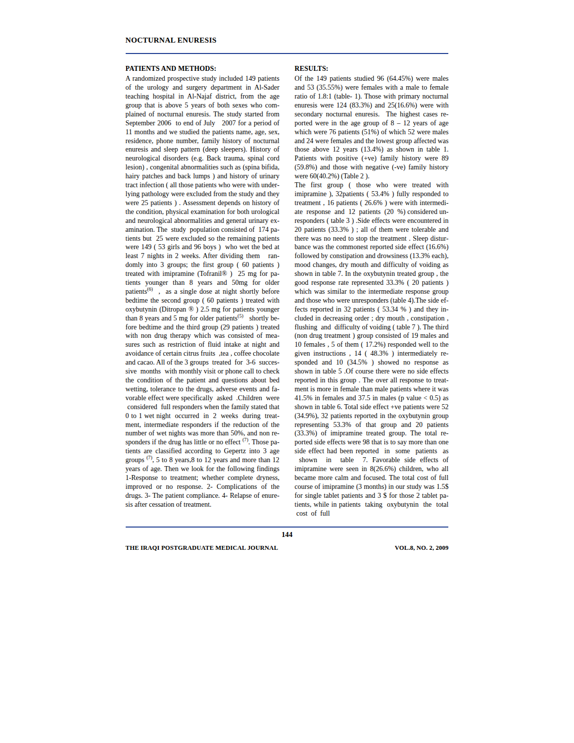NOCTURNAL ENURESIS
Patients and Methods:
A randomized prospective study included 149 patients of the urology and surgery department in Al-Sader teaching hospital in Al-Najaf district, from the age group that is above 5 years of both sexes who complained of nocturnal enuresis. The study started from September 2006 to end of July 2007 for a period of 11 months and we studied the patients name, age, sex, residence, phone number, family history of nocturnal enuresis and sleep pattern (deep sleepers). History of neurological disorders (e.g. Back trauma, spinal cord lesion) , congenital abnormalities such as (spina bifida, hairy patches and back lumps ) and history of urinary tract infection ( all those patients who were with underlying pathology were excluded from the study and they were 25 patients ) . Assessment depends on history of the condition, physical examination for both urological and neurological abnormalities and general urinary examination. The study population consisted of 174 patients but 25 were excluded so the remaining patients were 149 ( 53 girls and 96 boys ) who wet the bed at least 7 nights in 2 weeks. After dividing them randomly into 3 groups; the first group ( 60 patients ) treated with imipramine (Tofranil® ) 25 mg for patients younger than 8 years and 50mg for older patients(6) , as a single dose at night shortly before bedtime the second group ( 60 patients ) treated with oxybutynin (Ditropan ® ) 2.5 mg for patients younger than 8 years and 5 mg for older patients(5) shortly before bedtime and the third group (29 patients ) treated with non drug therapy which was consisted of measures such as restriction of fluid intake at night and avoidance of certain citrus fruits ,tea , coffee chocolate and cacao. All of the 3 groups treated for 3-6 successive months with monthly visit or phone call to check the condition of the patient and questions about bed wetting, tolerance to the drugs, adverse events and favorable effect were specifically asked .Children were considered full responders when the family stated that 0 to 1 wet night occurred in 2 weeks during treatment, intermediate responders if the reduction of the number of wet nights was more than 50%, and non responders if the drug has little or no effect (7). Those patients are classified according to Gepertz into 3 age groups (7), 5 to 8 years,8 to 12 years and more than 12 years of age. Then we look for the following findings 1-Response to treatment; whether complete dryness, improved or no response. 2- Complications of the drugs. 3- The patient compliance. 4- Relapse of enuresis after cessation of treatment.
Results:
Of the 149 patients studied 96 (64.45%) were males and 53 (35.55%) were females with a male to female ratio of 1.8:1 (table- 1). Those with primary nocturnal enuresis were 124 (83.3%) and 25(16.6%) were with secondary nocturnal enuresis. The highest cases reported were in the age group of 8 – 12 years of age which were 76 patients (51%) of which 52 were males and 24 were females and the lowest group affected was those above 12 years (13.4%) as shown in table 1. Patients with positive (+ve) family history were 89 (59.8%) and those with negative (-ve) family history were 60(40.2%) (Table 2 ).
The first group ( those who were treated with imipramine ), 32patients ( 53.4% ) fully responded to treatment , 16 patients ( 26.6% ) were with intermediate response and 12 patients (20 %) considered unresponders ( table 3 ) .Side effects were encountered in 20 patients (33.3% ) ; all of them were tolerable and there was no need to stop the treatment . Sleep disturbance was the commonest reported side effect (16.6%) followed by constipation and drowsiness (13.3% each), mood changes, dry mouth and difficulty of voiding as shown in table 7. In the oxybutynin treated group , the good response rate represented 33.3% ( 20 patients ) which was similar to the intermediate response group and those who were unresponders (table 4).The side effects reported in 32 patients ( 53.34 % ) and they included in decreasing order ; dry mouth , constipation , flushing and difficulty of voiding ( table 7 ). The third (non drug treatment ) group consisted of 19 males and 10 females , 5 of them ( 17.2%) responded well to the given instructions , 14 ( 48.3% ) intermediately responded and 10 (34.5% ) showed no response as shown in table 5 .Of course there were no side effects reported in this group . The over all response to treatment is more in female than male patients where it was 41.5% in females and 37.5 in males (p value < 0.5) as shown in table 6. Total side effect +ve patients were 52 (34.9%), 32 patients reported in the oxybutynin group representing 53.3% of that group and 20 patients (33.3%) of imipramine treated group. The total reported side effects were 98 that is to say more than one side effect had been reported in some patients as shown in table 7. Favorable side effects of imipramine were seen in 8(26.6%) children, who all became more calm and focused. The total cost of full course of imipramine (3 months) in our study was 1.5$ for single tablet patients and 3 $ for those 2 tablet patients, while in patients taking oxybutynin the total cost of full
144
The Iraqi Postgraduate Medical Journal Vol.8, No. 2, 2009